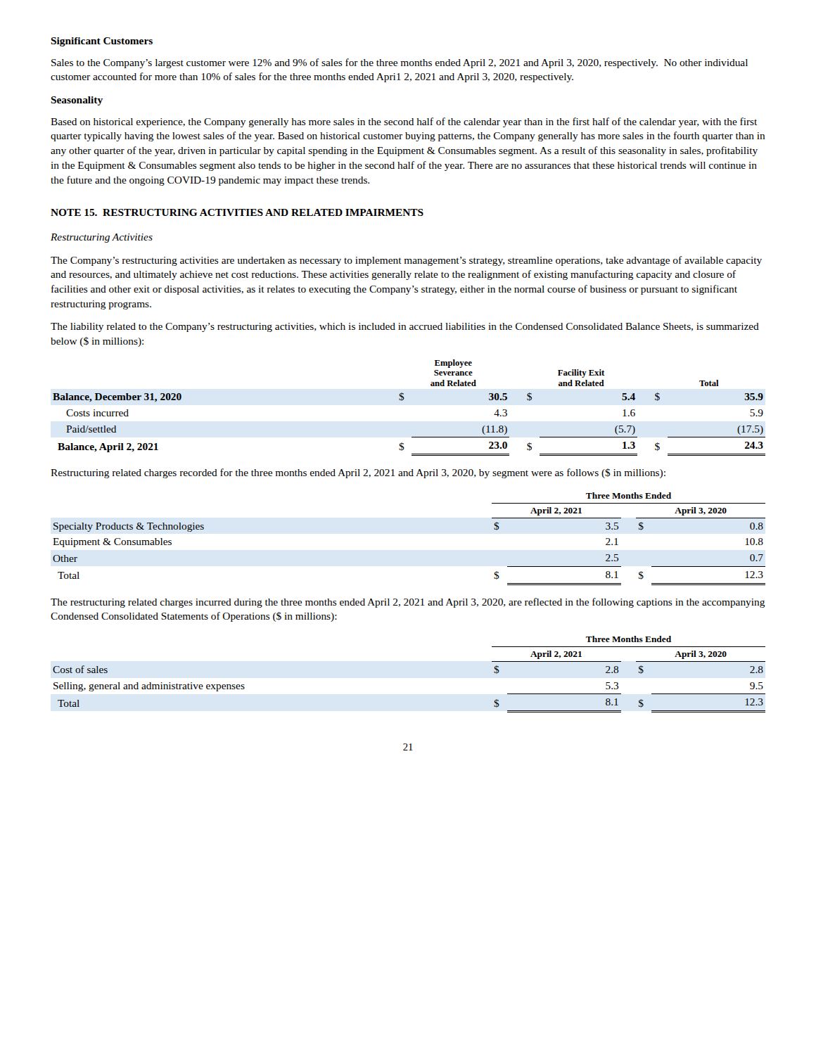Significant Customers
Sales to the Company’s largest customer were 12% and 9% of sales for the three months ended April 2, 2021 and April 3, 2020, respectively. No other individual customer accounted for more than 10% of sales for the three months ended Apri1 2, 2021 and April 3, 2020, respectively.
Seasonality
Based on historical experience, the Company generally has more sales in the second half of the calendar year than in the first half of the calendar year, with the first quarter typically having the lowest sales of the year. Based on historical customer buying patterns, the Company generally has more sales in the fourth quarter than in any other quarter of the year, driven in particular by capital spending in the Equipment & Consumables segment. As a result of this seasonality in sales, profitability in the Equipment & Consumables segment also tends to be higher in the second half of the year. There are no assurances that these historical trends will continue in the future and the ongoing COVID-19 pandemic may impact these trends.
NOTE 15. RESTRUCTURING ACTIVITIES AND RELATED IMPAIRMENTS
Restructuring Activities
The Company’s restructuring activities are undertaken as necessary to implement management’s strategy, streamline operations, take advantage of available capacity and resources, and ultimately achieve net cost reductions. These activities generally relate to the realignment of existing manufacturing capacity and closure of facilities and other exit or disposal activities, as it relates to executing the Company’s strategy, either in the normal course of business or pursuant to significant restructuring programs.
The liability related to the Company’s restructuring activities, which is included in accrued liabilities in the Condensed Consolidated Balance Sheets, is summarized below ($ in millions):
| | Employee Severance and Related | | Facility Exit and Related | | Total |
| Balance, December 31, 2020 | $ | 30.5 | | $ | 5.4 | | $ | 35.9 |
| Costs incurred | | 4.3 | | | 1.6 | | | 5.9 |
| Paid/settled | | (11.8) | | | (5.7) | | | (17.5) |
| Balance, April 2, 2021 | $ | 23.0 | | $ | 1.3 | | $ | 24.3 |
Restructuring related charges recorded for the three months ended April 2, 2021 and April 3, 2020, by segment were as follows ($ in millions):
| | Three Months Ended |
| | April 2, 2021 | | April 3, 2020 |
| Specialty Products & Technologies | $ | 3.5 | | $ | 0.8 |
| Equipment & Consumables | | 2.1 | | | 10.8 |
| Other | | 2.5 | | | 0.7 |
| Total | $ | 8.1 | | $ | 12.3 |
The restructuring related charges incurred during the three months ended April 2, 2021 and April 3, 2020, are reflected in the following captions in the accompanying Condensed Consolidated Statements of Operations ($ in millions):
| | Three Months Ended |
| | April 2, 2021 | | April 3, 2020 |
| Cost of sales | $ | 2.8 | | $ | 2.8 |
| Selling, general and administrative expenses | | 5.3 | | | 9.5 |
| Total | $ | 8.1 | | $ | 12.3 |
21